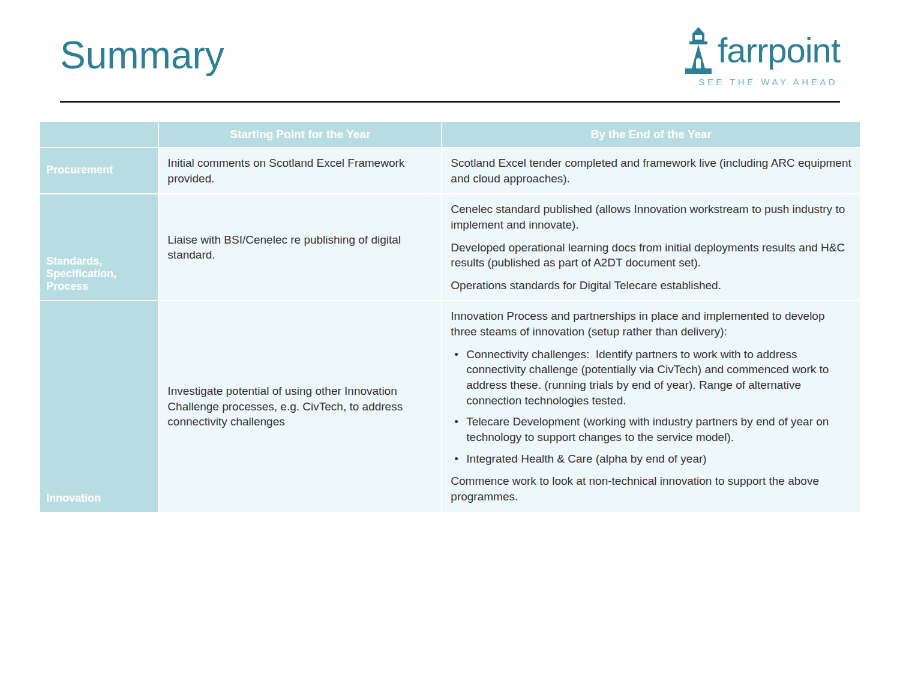Summary
farrpoint
SEE THE WAY AHEAD
| | Starting Point for the Year | By the End of the Year |
| --- | --- | --- |
| Procurement | Initial comments on Scotland Excel Framework provided. | Scotland Excel tender completed and framework live (including ARC equipment and cloud approaches). |
| Standards, Specification, Process | Liaise with BSI/Cenelec re publishing of digital standard. | Cenelec standard published (allows Innovation workstream to push industry to implement and innovate). Developed operational learning docs from initial deployments results and H&C results (published as part of A2DT document set). Operations standards for Digital Telecare established. |
| Innovation | Investigate potential of using other Innovation Challenge processes, e.g. CivTech, to address connectivity challenges | Innovation Process and partnerships in place and implemented to develop three steams of innovation (setup rather than delivery): Connectivity challenges: Identify partners to work with to address connectivity challenge (potentially via CivTech) and commenced work to address these. (running trials by end of year). Range of alternative connection technologies tested. Telecare Development (working with industry partners by end of year on technology to support changes to the service model). Integrated Health & Care (alpha by end of year) Commence work to look at non-technical innovation to support the above programmes. |